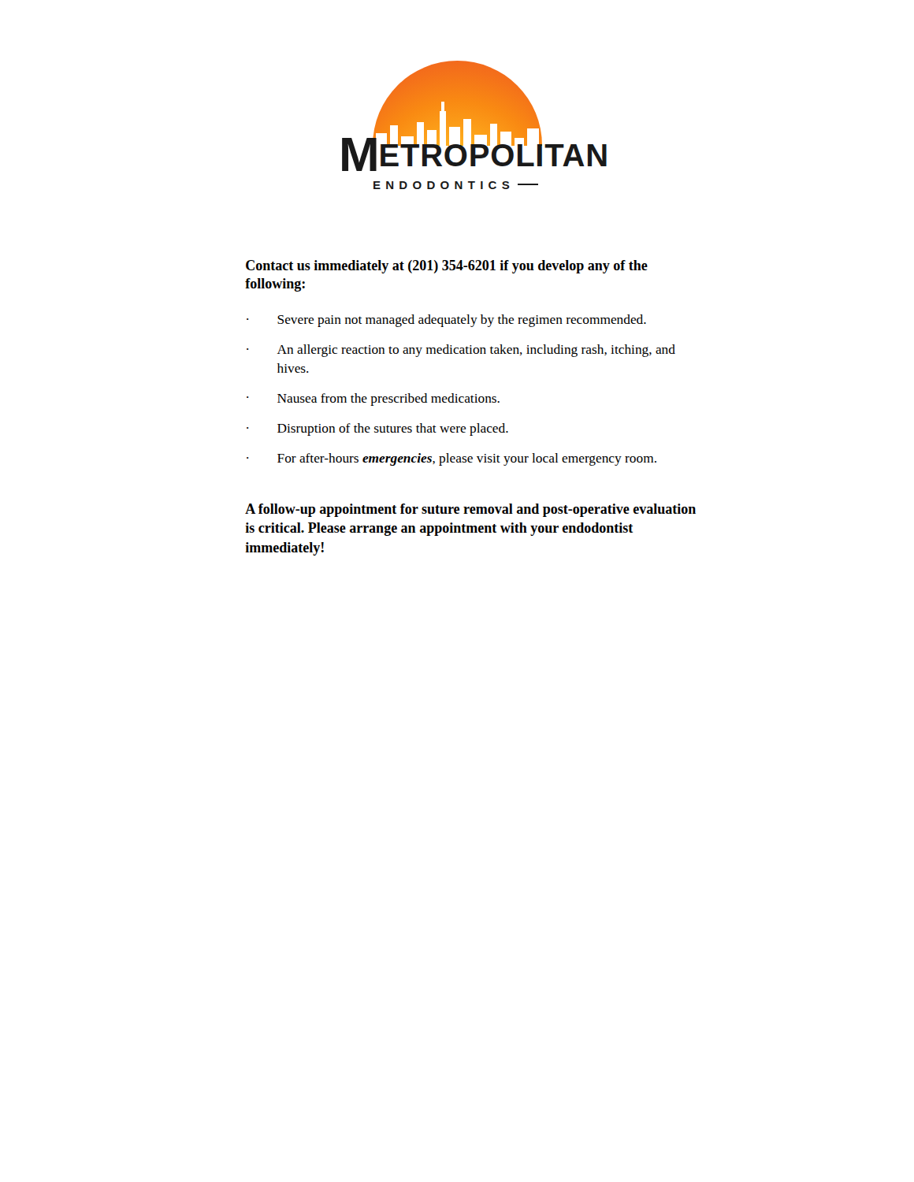METROPOLITAN
ENDODONTICS
Contact us immediately at (201) 354-6201 if you develop any of the following:
Severe pain not managed adequately by the regimen recommended.
An allergic reaction to any medication taken, including rash, itching, and hives.
Nausea from the prescribed medications.
Disruption of the sutures that were placed.
For after-hours emergencies, please visit your local emergency room.
A follow-up appointment for suture removal and post-operative evaluation is critical. Please arrange an appointment with your endodontist immediately!